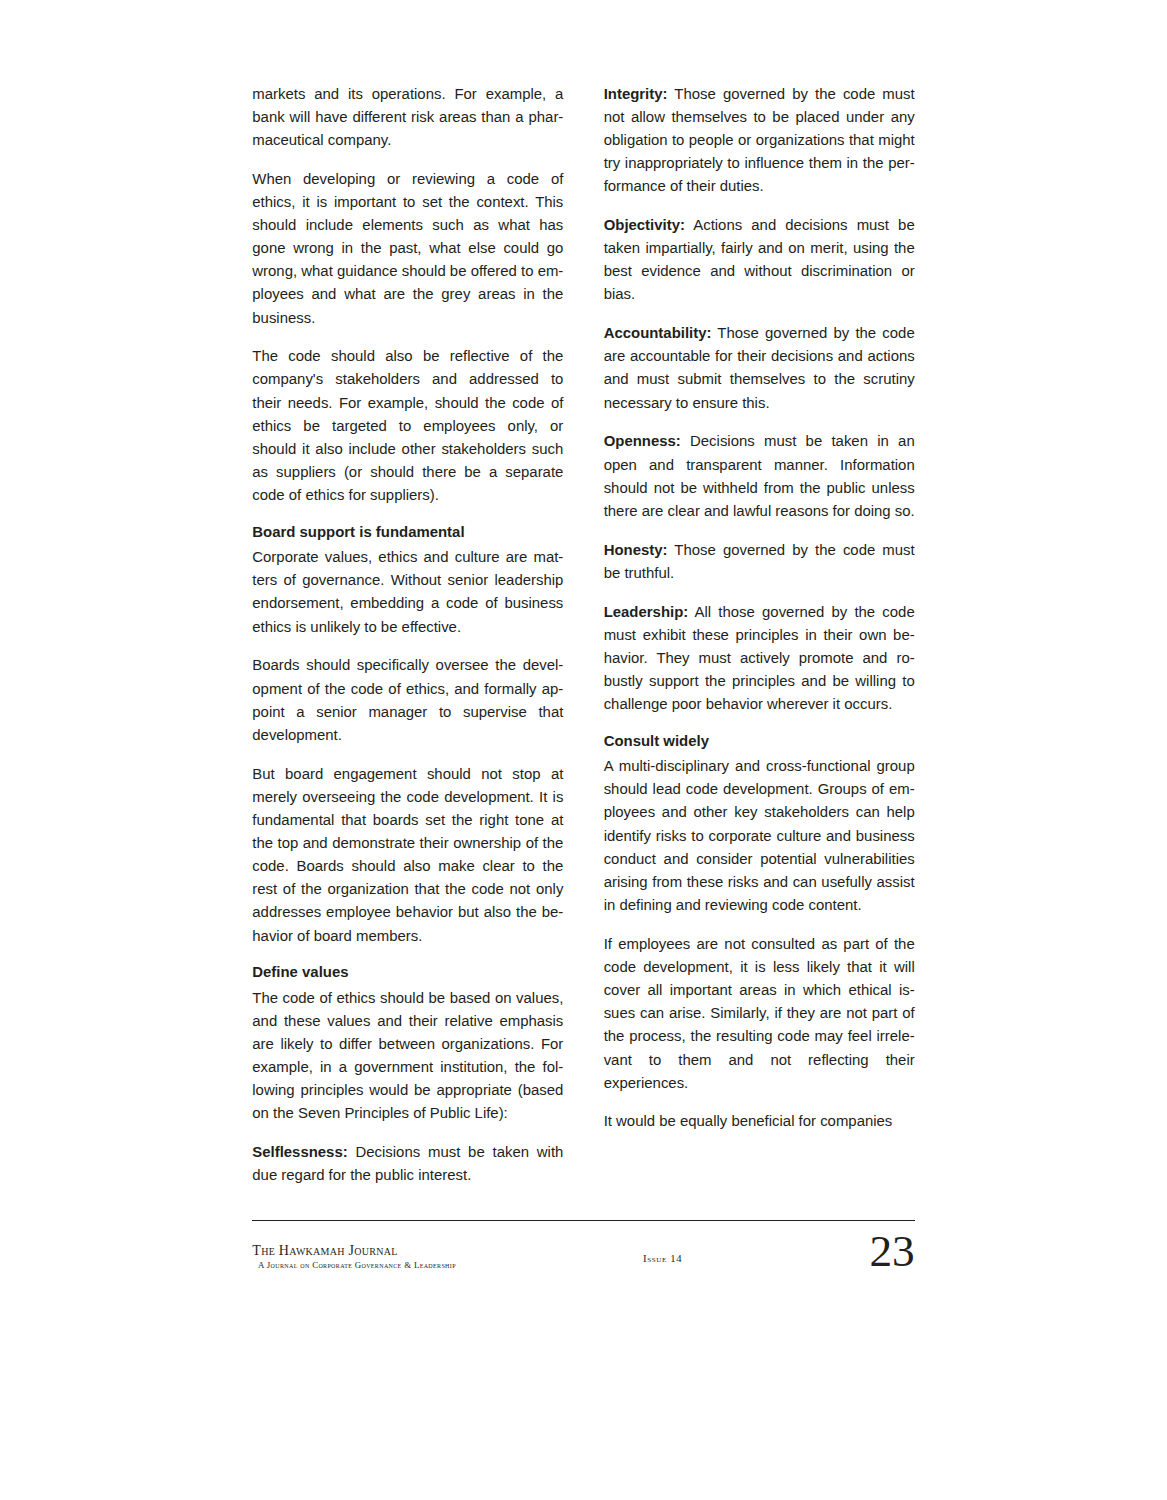markets and its operations. For example, a bank will have different risk areas than a pharmaceutical company.
When developing or reviewing a code of ethics, it is important to set the context. This should include elements such as what has gone wrong in the past, what else could go wrong, what guidance should be offered to employees and what are the grey areas in the business.
The code should also be reflective of the company's stakeholders and addressed to their needs. For example, should the code of ethics be targeted to employees only, or should it also include other stakeholders such as suppliers (or should there be a separate code of ethics for suppliers).
Board support is fundamental
Corporate values, ethics and culture are matters of governance. Without senior leadership endorsement, embedding a code of business ethics is unlikely to be effective.
Boards should specifically oversee the development of the code of ethics, and formally appoint a senior manager to supervise that development.
But board engagement should not stop at merely overseeing the code development. It is fundamental that boards set the right tone at the top and demonstrate their ownership of the code. Boards should also make clear to the rest of the organization that the code not only addresses employee behavior but also the behavior of board members.
Define values
The code of ethics should be based on values, and these values and their relative emphasis are likely to differ between organizations. For example, in a government institution, the following principles would be appropriate (based on the Seven Principles of Public Life):
Selflessness: Decisions must be taken with due regard for the public interest.
Integrity: Those governed by the code must not allow themselves to be placed under any obligation to people or organizations that might try inappropriately to influence them in the performance of their duties.
Objectivity: Actions and decisions must be taken impartially, fairly and on merit, using the best evidence and without discrimination or bias.
Accountability: Those governed by the code are accountable for their decisions and actions and must submit themselves to the scrutiny necessary to ensure this.
Openness: Decisions must be taken in an open and transparent manner. Information should not be withheld from the public unless there are clear and lawful reasons for doing so.
Honesty: Those governed by the code must be truthful.
Leadership: All those governed by the code must exhibit these principles in their own behavior. They must actively promote and robustly support the principles and be willing to challenge poor behavior wherever it occurs.
Consult widely
A multi-disciplinary and cross-functional group should lead code development. Groups of employees and other key stakeholders can help identify risks to corporate culture and business conduct and consider potential vulnerabilities arising from these risks and can usefully assist in defining and reviewing code content.
If employees are not consulted as part of the code development, it is less likely that it will cover all important areas in which ethical issues can arise. Similarly, if they are not part of the process, the resulting code may feel irrelevant to them and not reflecting their experiences.
It would be equally beneficial for companies
The Hawkamah Journal
A Journal on Corporate Governance & Leadership
Issue 14
23